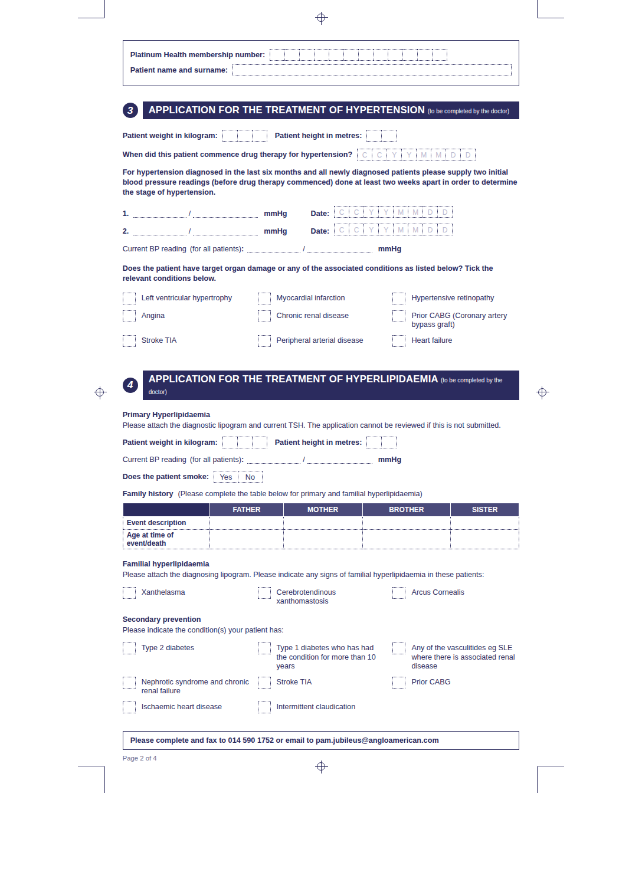Platinum Health membership number:
Patient name and surname:
3
APPLICATION FOR THE TREATMENT OF HYPERTENSION (to be completed by the doctor)
Patient weight in kilogram: Patient height in metres:
When did this patient commence drug therapy for hypertension? CCYY MMDD
For hypertension diagnosed in the last six months and all newly diagnosed patients please supply two initial blood pressure readings (before drug therapy commenced) done at least two weeks apart in order to determine the stage of hypertension.
1. / mmHg Date: CCYY MMDD
2. / mmHg Date: CCYY MMDD
Current BP reading (for all patients): / mmHg
Does the patient have target organ damage or any of the associated conditions as listed below? Tick the relevant conditions below.
Left ventricular hypertrophy
Myocardial infarction
Hypertensive retinopathy
Angina
Chronic renal disease
Prior CABG (Coronary artery bypass graft)
Stroke TIA
Peripheral arterial disease
Heart failure
4
APPLICATION FOR THE TREATMENT OF HYPERLIPIDAEMIA (to be completed by the doctor)
Primary Hyperlipidaemia
Please attach the diagnostic lipogram and current TSH. The application cannot be reviewed if this is not submitted.
Patient weight in kilogram: Patient height in metres:
Current BP reading (for all patients): / mmHg
Does the patient smoke: Yes No
Family history (Please complete the table below for primary and familial hyperlipidaemia)
| | FATHER | MOTHER | BROTHER | SISTER |
| --- | --- | --- | --- | --- |
| Event description | | | | |
| Age at time of event/death | | | | |
Familial hyperlipidaemia
Please attach the diagnosing lipogram. Please indicate any signs of familial hyperlipidaemia in these patients:
Xanthelasma
Cerebrotendinous xanthomastosis
Arcus Cornealis
Secondary prevention
Please indicate the condition(s) your patient has:
Type 2 diabetes
Type 1 diabetes who has had the condition for more than 10 years
Any of the vasculitides eg SLE where there is associated renal disease
Nephrotic syndrome and chronic renal failure
Stroke TIA
Prior CABG
Ischaemic heart disease
Intermittent claudication
Please complete and fax to 014 590 1752 or email to pam.jubileus@angloamerican.com
Page 2 of 4